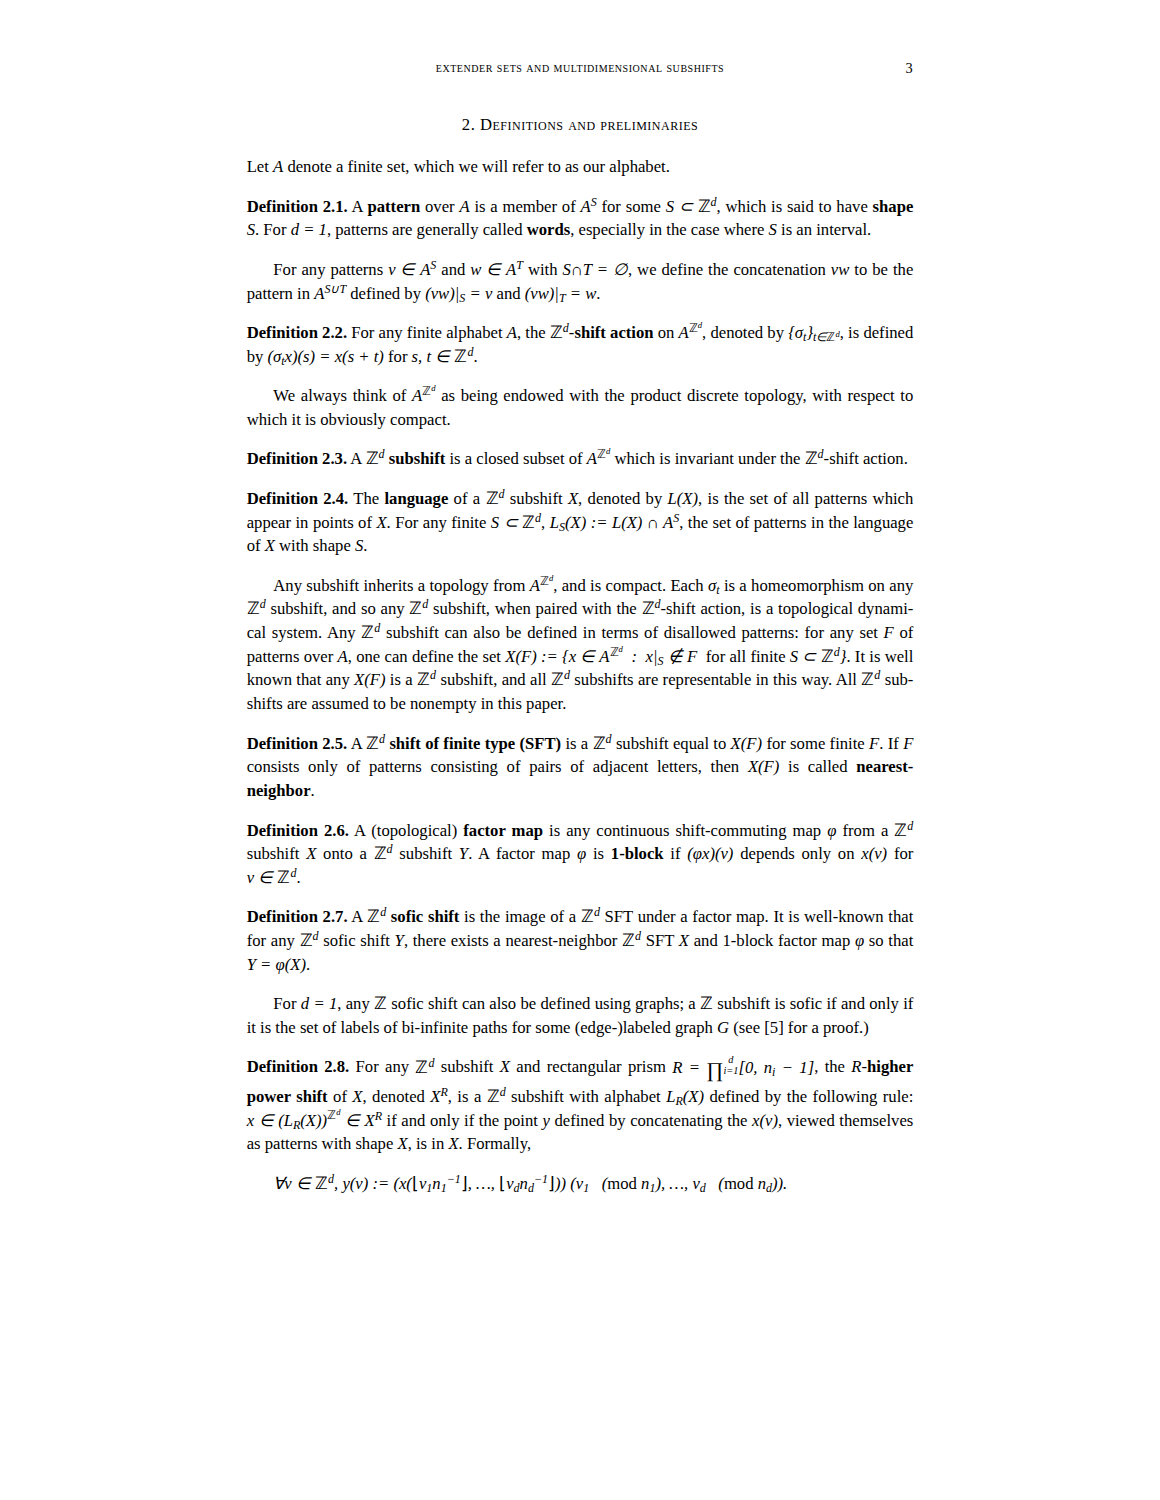extender sets and multidimensional subshifts 3
2. Definitions and preliminaries
Let A denote a finite set, which we will refer to as our alphabet.
Definition 2.1. A pattern over A is a member of AS for some S ⊂ ℤd, which is said to have shape S. For d = 1, patterns are generally called words, especially in the case where S is an interval.
For any patterns v ∈ AS and w ∈ AT with S∩T = ∅, we define the concatenation vw to be the pattern in AS∪T defined by (vw)|S = v and (vw)|T = w.
Definition 2.2. For any finite alphabet A, the ℤd-shift action on Aℤd, denoted by {σt}t∈ℤd, is defined by (σtx)(s) = x(s + t) for s, t ∈ ℤd.
We always think of Aℤd as being endowed with the product discrete topology, with respect to which it is obviously compact.
Definition 2.3. A ℤd subshift is a closed subset of Aℤd which is invariant under the ℤd-shift action.
Definition 2.4. The language of a ℤd subshift X, denoted by L(X), is the set of all patterns which appear in points of X. For any finite S ⊂ ℤd, LS(X) := L(X) ∩ AS, the set of patterns in the language of X with shape S.
Any subshift inherits a topology from Aℤd, and is compact. Each σt is a homeomorphism on any ℤd subshift, and so any ℤd subshift, when paired with the ℤd-shift action, is a topological dynamical system. Any ℤd subshift can also be defined in terms of disallowed patterns: for any set F of patterns over A, one can define the set X(F) := {x ∈ Aℤd : x|S ∉ F for all finite S ⊂ ℤd}. It is well known that any X(F) is a ℤd subshift, and all ℤd subshifts are representable in this way. All ℤd subshifts are assumed to be nonempty in this paper.
Definition 2.5. A ℤd shift of finite type (SFT) is a ℤd subshift equal to X(F) for some finite F. If F consists only of patterns consisting of pairs of adjacent letters, then X(F) is called nearest-neighbor.
Definition 2.6. A (topological) factor map is any continuous shift-commuting map φ from a ℤd subshift X onto a ℤd subshift Y. A factor map φ is 1-block if (φx)(v) depends only on x(v) for v ∈ ℤd.
Definition 2.7. A ℤd sofic shift is the image of a ℤd SFT under a factor map. It is well-known that for any ℤd sofic shift Y, there exists a nearest-neighbor ℤd SFT X and 1-block factor map φ so that Y = φ(X).
For d = 1, any ℤ sofic shift can also be defined using graphs; a ℤ subshift is sofic if and only if it is the set of labels of bi-infinite paths for some (edge-)labeled graph G (see [5] for a proof.)
Definition 2.8. For any ℤd subshift X and rectangular prism R = ∏d
i=1[0, ni − 1], the R-higher power shift of X, denoted XR, is a ℤd subshift with alphabet LR(X) defined by the following rule: x ∈ (LR(X))ℤd ∈ XR if and only if the point y defined by concatenating the x(v), viewed themselves as patterns with shape X, is in X. Formally,
∀v ∈ ℤd, y(v) := (x(⌊v1n1−1⌋, …, ⌊vdnd−1⌋)) (v1 (mod n1), …, vd (mod nd)).